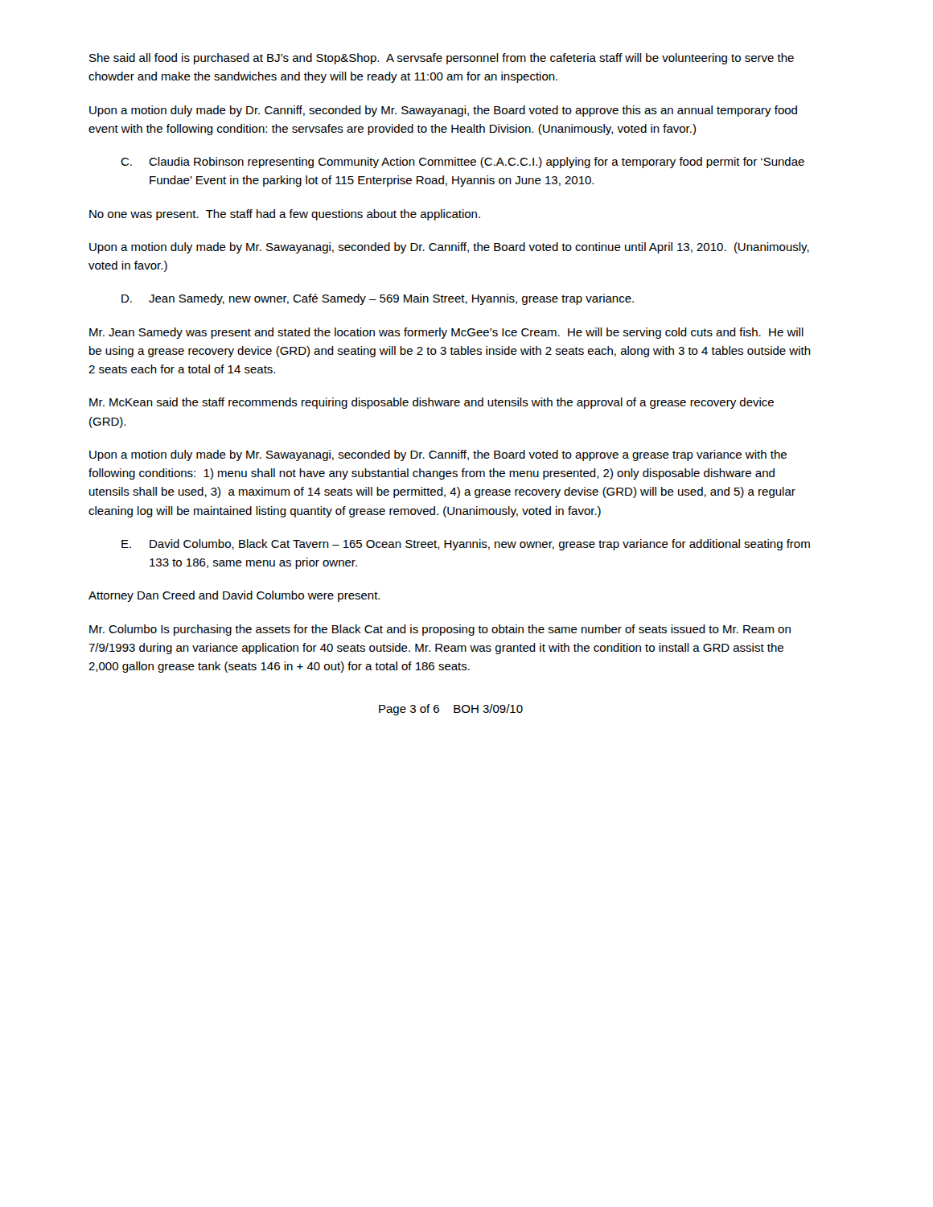She said all food is purchased at BJ’s and Stop&Shop. A servsafe personnel from the cafeteria staff will be volunteering to serve the chowder and make the sandwiches and they will be ready at 11:00 am for an inspection.
Upon a motion duly made by Dr. Canniff, seconded by Mr. Sawayanagi, the Board voted to approve this as an annual temporary food event with the following condition: the servsafes are provided to the Health Division. (Unanimously, voted in favor.)
C. Claudia Robinson representing Community Action Committee (C.A.C.C.I.) applying for a temporary food permit for ‘Sundae Fundae’ Event in the parking lot of 115 Enterprise Road, Hyannis on June 13, 2010.
No one was present. The staff had a few questions about the application.
Upon a motion duly made by Mr. Sawayanagi, seconded by Dr. Canniff, the Board voted to continue until April 13, 2010. (Unanimously, voted in favor.)
D. Jean Samedy, new owner, Café Samedy – 569 Main Street, Hyannis, grease trap variance.
Mr. Jean Samedy was present and stated the location was formerly McGee’s Ice Cream. He will be serving cold cuts and fish. He will be using a grease recovery device (GRD) and seating will be 2 to 3 tables inside with 2 seats each, along with 3 to 4 tables outside with 2 seats each for a total of 14 seats.
Mr. McKean said the staff recommends requiring disposable dishware and utensils with the approval of a grease recovery device (GRD).
Upon a motion duly made by Mr. Sawayanagi, seconded by Dr. Canniff, the Board voted to approve a grease trap variance with the following conditions: 1) menu shall not have any substantial changes from the menu presented, 2) only disposable dishware and utensils shall be used, 3) a maximum of 14 seats will be permitted, 4) a grease recovery devise (GRD) will be used, and 5) a regular cleaning log will be maintained listing quantity of grease removed. (Unanimously, voted in favor.)
E. David Columbo, Black Cat Tavern – 165 Ocean Street, Hyannis, new owner, grease trap variance for additional seating from 133 to 186, same menu as prior owner.
Attorney Dan Creed and David Columbo were present.
Mr. Columbo Is purchasing the assets for the Black Cat and is proposing to obtain the same number of seats issued to Mr. Ream on 7/9/1993 during an variance application for 40 seats outside. Mr. Ream was granted it with the condition to install a GRD assist the 2,000 gallon grease tank (seats 146 in + 40 out) for a total of 186 seats.
Page 3 of 6 BOH 3/09/10